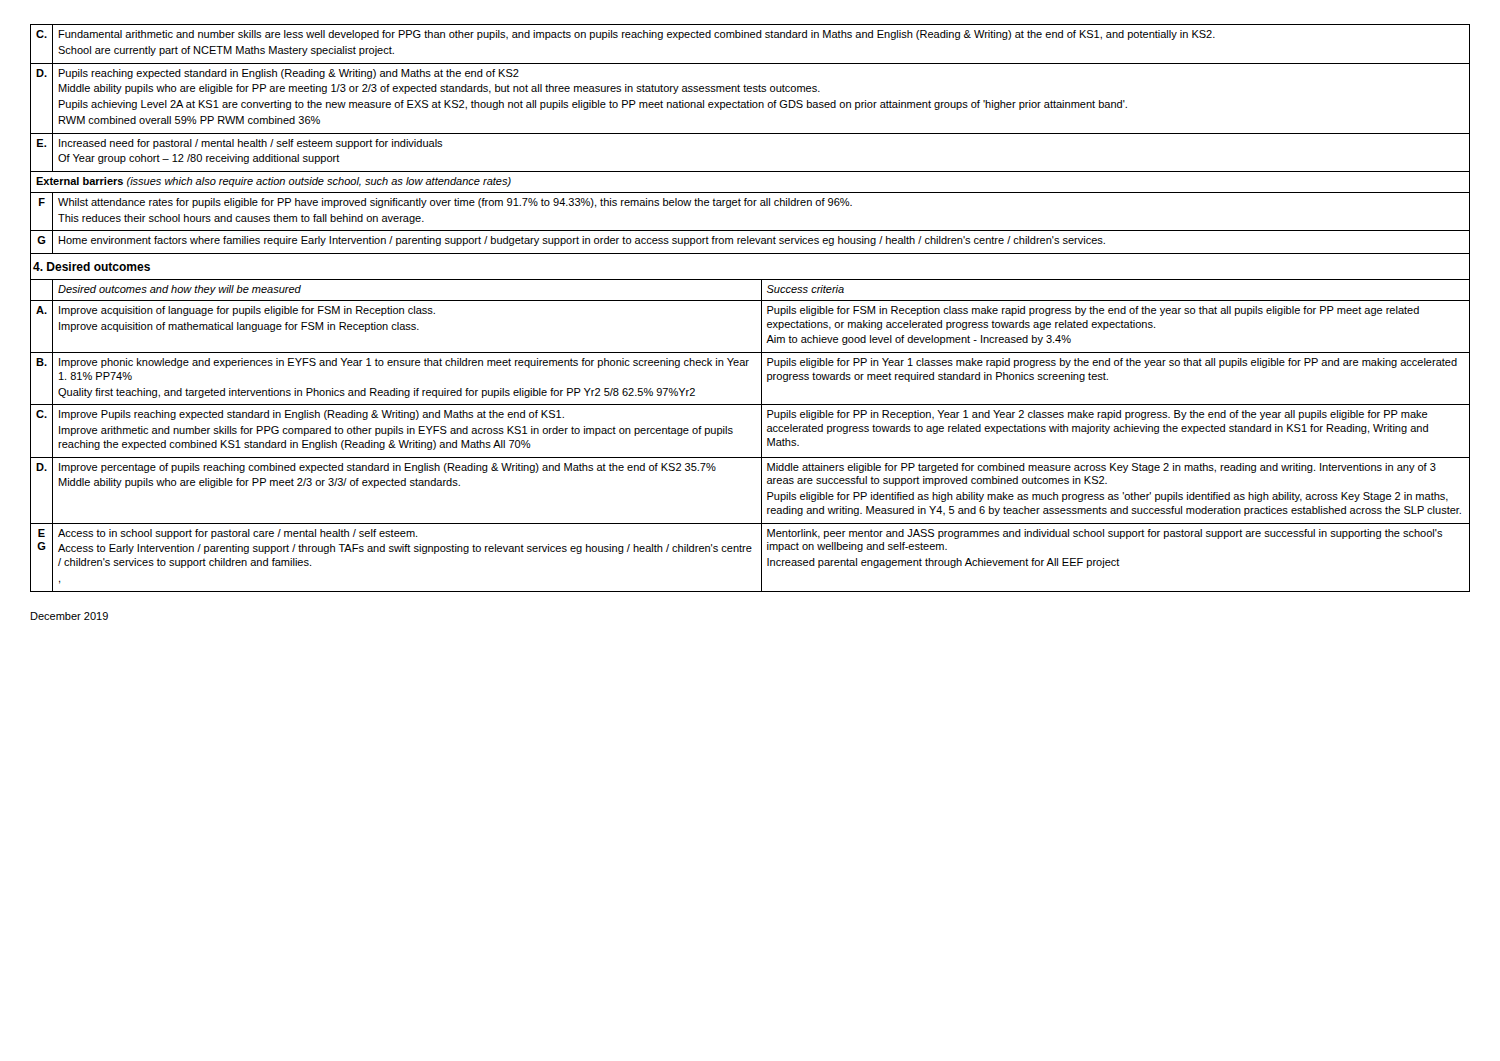| C. | Fundamental arithmetic and number skills are less well developed for PPG than other pupils, and impacts on pupils reaching expected combined standard in Maths and English (Reading & Writing) at the end of KS1, and potentially in KS2. School are currently part of NCETM Maths Mastery specialist project. |
| D. | Pupils reaching expected standard in English (Reading & Writing) and Maths at the end of KS2 Middle ability pupils who are eligible for PP are meeting 1/3 or 2/3 of expected standards, but not all three measures in statutory assessment tests outcomes. Pupils achieving Level 2A at KS1 are converting to the new measure of EXS at KS2, though not all pupils eligible to PP meet national expectation of GDS based on prior attainment groups of 'higher prior attainment band'. RWM combined overall 59% PP RWM combined 36% |
| E. | Increased need for pastoral / mental health / self esteem support for individuals Of Year group cohort – 12 /80 receiving additional support |
| External barriers (issues which also require action outside school, such as low attendance rates) |
| F | Whilst attendance rates for pupils eligible for PP have improved significantly over time (from 91.7% to 94.33%), this remains below the target for all children of 96%. This reduces their school hours and causes them to fall behind on average. |
| G | Home environment factors where families require Early Intervention / parenting support / budgetary support in order to access support from relevant services eg housing / health / children's centre / children's services. |
| 4. Desired outcomes |
| | Desired outcomes and how they will be measured | Success criteria |
| A. | Improve acquisition of language for pupils eligible for FSM in Reception class. Improve acquisition of mathematical language for FSM in Reception class. | Pupils eligible for FSM in Reception class make rapid progress by the end of the year so that all pupils eligible for PP meet age related expectations, or making accelerated progress towards age related expectations. Aim to achieve good level of development - Increased by 3.4% |
| B. | Improve phonic knowledge and experiences in EYFS and Year 1 to ensure that children meet requirements for phonic screening check in Year 1. 81% PP74% Quality first teaching, and targeted interventions in Phonics and Reading if required for pupils eligible for PP Yr2 5/8 62.5% 97%Yr2 | Pupils eligible for PP in Year 1 classes make rapid progress by the end of the year so that all pupils eligible for PP and are making accelerated progress towards or meet required standard in Phonics screening test. |
| C. | Improve Pupils reaching expected standard in English (Reading & Writing) and Maths at the end of KS1. Improve arithmetic and number skills for PPG compared to other pupils in EYFS and across KS1 in order to impact on percentage of pupils reaching the expected combined KS1 standard in English (Reading & Writing) and Maths All 70% | Pupils eligible for PP in Reception, Year 1 and Year 2 classes make rapid progress. By the end of the year all pupils eligible for PP make accelerated progress towards to age related expectations with majority achieving the expected standard in KS1 for Reading, Writing and Maths. |
| D. | Improve percentage of pupils reaching combined expected standard in English (Reading & Writing) and Maths at the end of KS2 35.7% Middle ability pupils who are eligible for PP meet 2/3 or 3/3/ of expected standards. | Middle attainers eligible for PP targeted for combined measure across Key Stage 2 in maths, reading and writing. Interventions in any of 3 areas are successful to support improved combined outcomes in KS2. Pupils eligible for PP identified as high ability make as much progress as 'other' pupils identified as high ability, across Key Stage 2 in maths, reading and writing. Measured in Y4, 5 and 6 by teacher assessments and successful moderation practices established across the SLP cluster. |
| E G | Access to in school support for pastoral care / mental health / self esteem. Access to Early Intervention / parenting support / through TAFs and swift signposting to relevant services eg housing / health / children's centre / children's services to support children and families. , | Mentorlink, peer mentor and JASS programmes and individual school support for pastoral support are successful in supporting the school's impact on wellbeing and self-esteem. Increased parental engagement through Achievement for All EEF project |
December 2019